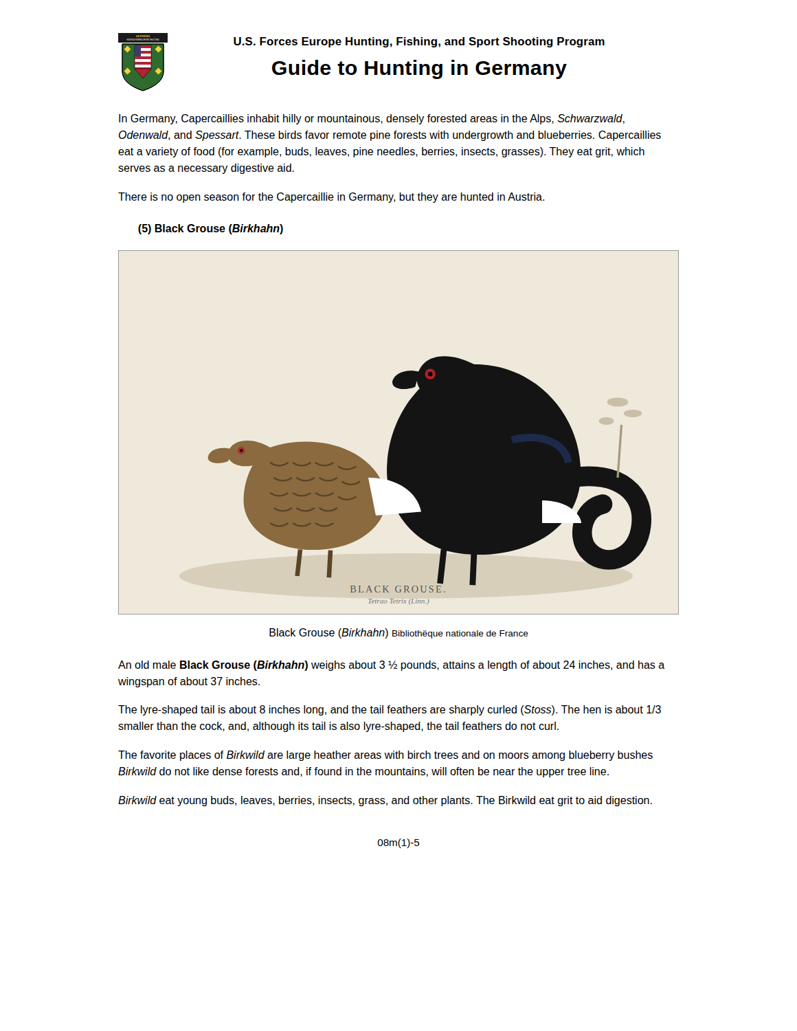US FORCES HUNTING FISHING SPORT SHOOTING
U.S. Forces Europe Hunting, Fishing, and Sport Shooting Program
Guide to Hunting in Germany
In Germany, Capercaillies inhabit hilly or mountainous, densely forested areas in the Alps, Schwarzwald, Odenwald, and Spessart. These birds favor remote pine forests with undergrowth and blueberries. Capercaillies eat a variety of food (for example, buds, leaves, pine needles, berries, insects, grasses). They eat grit, which serves as a necessary digestive aid.
There is no open season for the Capercaillie in Germany, but they are hunted in Austria.
(5) Black Grouse (Birkhahn)
Black Grouse (Birkhahn) Bibliothëque nationale de France
An old male Black Grouse (Birkhahn) weighs about 3 ½ pounds, attains a length of about 24 inches, and has a wingspan of about 37 inches.
The lyre-shaped tail is about 8 inches long, and the tail feathers are sharply curled (Stoss). The hen is about 1/3 smaller than the cock, and, although its tail is also lyre-shaped, the tail feathers do not curl.
The favorite places of Birkwild are large heather areas with birch trees and on moors among blueberry bushes Birkwild do not like dense forests and, if found in the mountains, will often be near the upper tree line.
Birkwild eat young buds, leaves, berries, insects, grass, and other plants. The Birkwild eat grit to aid digestion.
08m(1)-5